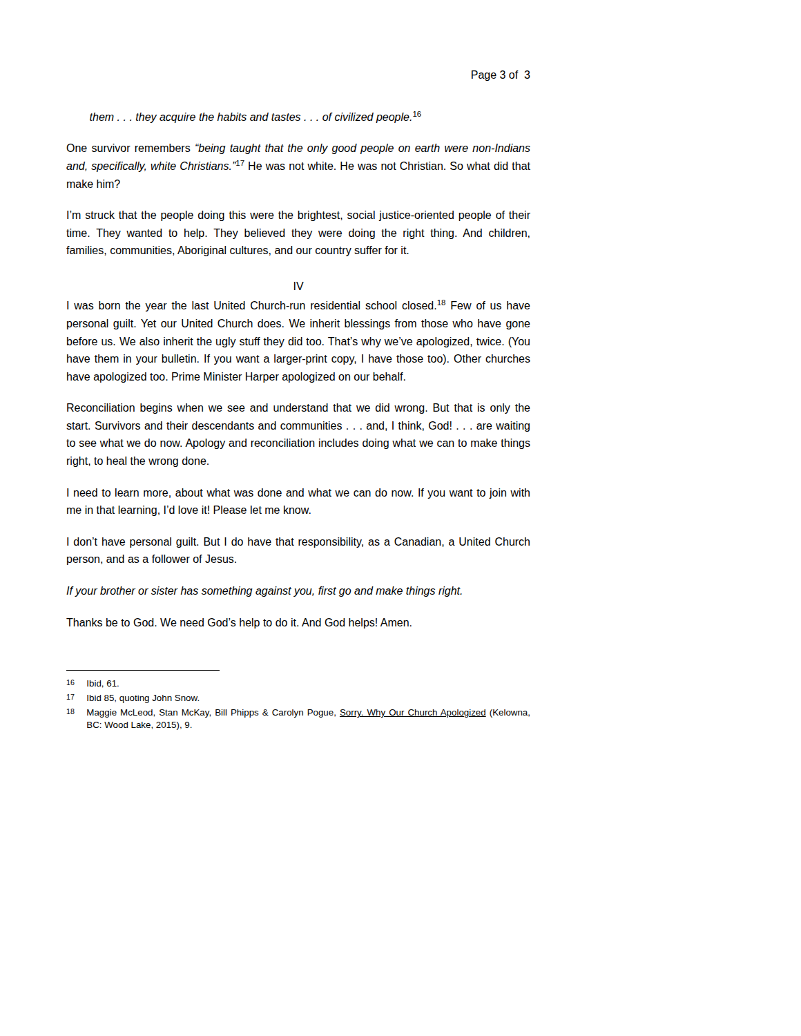Page 3 of 3
them . . . they acquire the habits and tastes . . . of civilized people.16
One survivor remembers “being taught that the only good people on earth were non-Indians and, specifically, white Christians.”17 He was not white. He was not Christian. So what did that make him?
I’m struck that the people doing this were the brightest, social justice-oriented people of their time. They wanted to help. They believed they were doing the right thing. And children, families, communities, Aboriginal cultures, and our country suffer for it.
IV
I was born the year the last United Church-run residential school closed.18 Few of us have personal guilt. Yet our United Church does. We inherit blessings from those who have gone before us. We also inherit the ugly stuff they did too. That’s why we’ve apologized, twice. (You have them in your bulletin. If you want a larger-print copy, I have those too). Other churches have apologized too. Prime Minister Harper apologized on our behalf.
Reconciliation begins when we see and understand that we did wrong. But that is only the start. Survivors and their descendants and communities . . . and, I think, God! . . . are waiting to see what we do now. Apology and reconciliation includes doing what we can to make things right, to heal the wrong done.
I need to learn more, about what was done and what we can do now. If you want to join with me in that learning, I’d love it! Please let me know.
I don’t have personal guilt. But I do have that responsibility, as a Canadian, a United Church person, and as a follower of Jesus.
If your brother or sister has something against you, first go and make things right.
Thanks be to God. We need God’s help to do it. And God helps! Amen.
16 Ibid, 61.
17 Ibid 85, quoting John Snow.
18 Maggie McLeod, Stan McKay, Bill Phipps & Carolyn Pogue, Sorry. Why Our Church Apologized (Kelowna, BC: Wood Lake, 2015), 9.